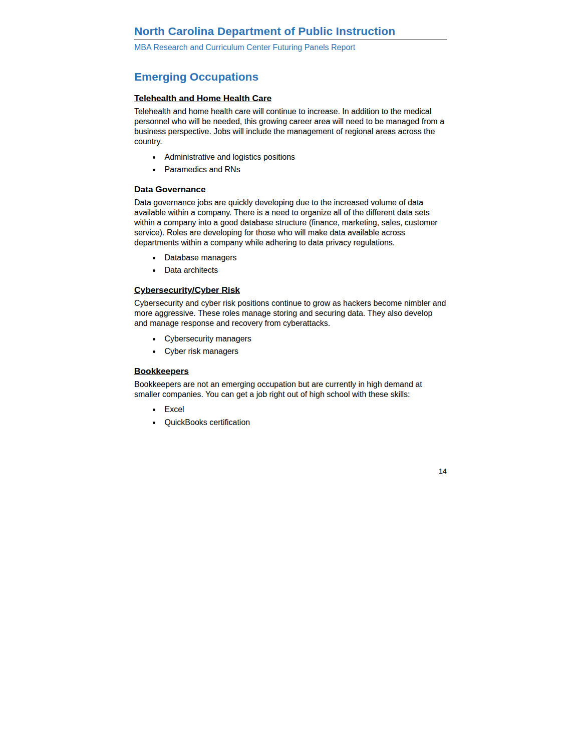North Carolina Department of Public Instruction
MBA Research and Curriculum Center Futuring Panels Report
Emerging Occupations
Telehealth and Home Health Care
Telehealth and home health care will continue to increase. In addition to the medical personnel who will be needed, this growing career area will need to be managed from a business perspective. Jobs will include the management of regional areas across the country.
Administrative and logistics positions
Paramedics and RNs
Data Governance
Data governance jobs are quickly developing due to the increased volume of data available within a company. There is a need to organize all of the different data sets within a company into a good database structure (finance, marketing, sales, customer service). Roles are developing for those who will make data available across departments within a company while adhering to data privacy regulations.
Database managers
Data architects
Cybersecurity/Cyber Risk
Cybersecurity and cyber risk positions continue to grow as hackers become nimbler and more aggressive. These roles manage storing and securing data. They also develop and manage response and recovery from cyberattacks.
Cybersecurity managers
Cyber risk managers
Bookkeepers
Bookkeepers are not an emerging occupation but are currently in high demand at smaller companies. You can get a job right out of high school with these skills:
Excel
QuickBooks certification
14